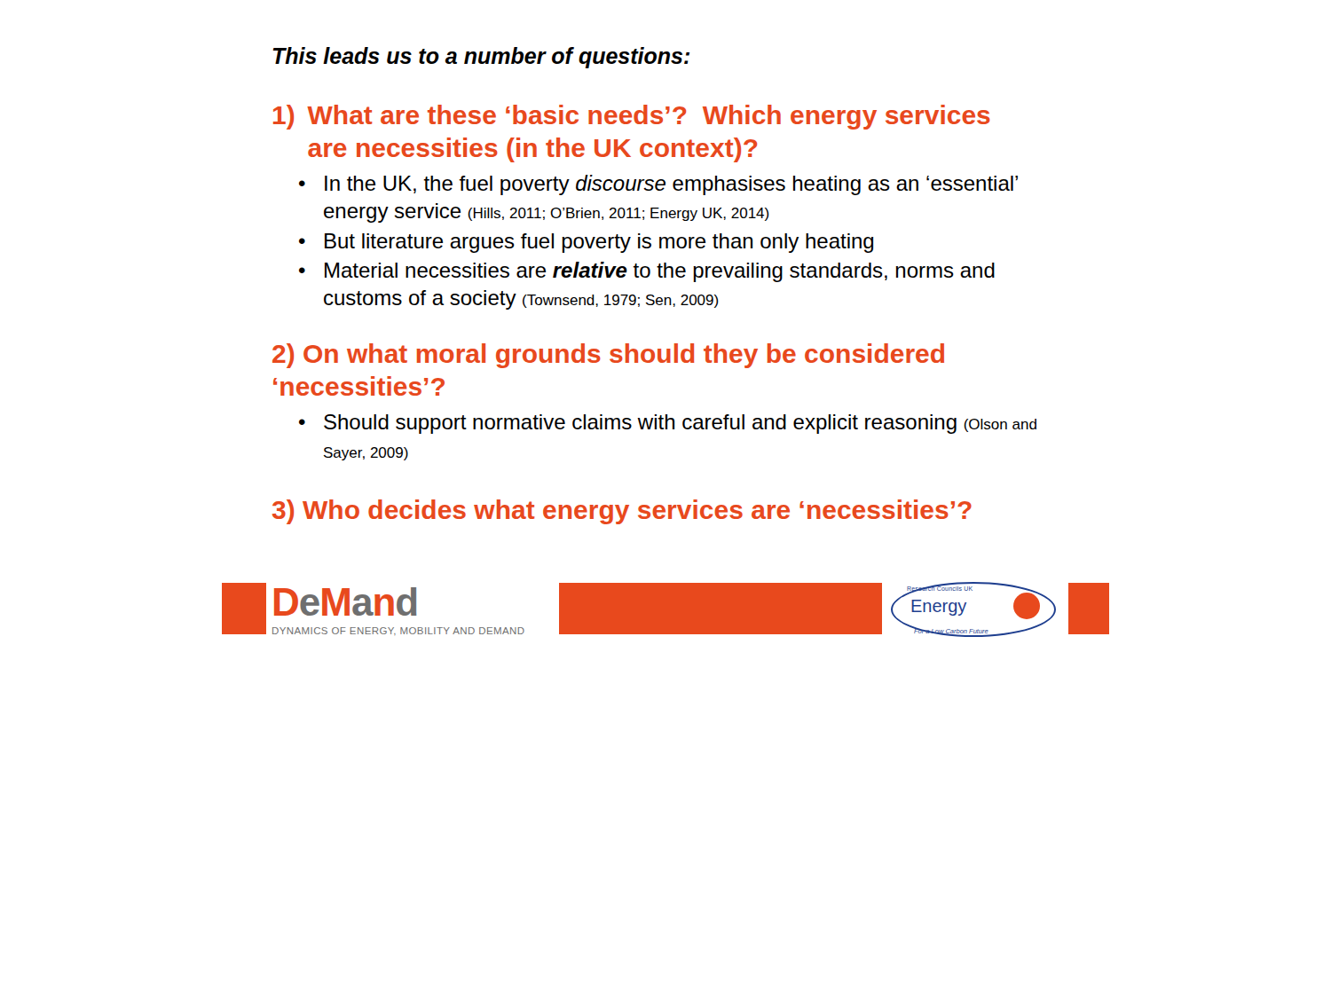This leads us to a number of questions:
1) What are these ‘basic needs’? Which energy services are necessities (in the UK context)?
In the UK, the fuel poverty discourse emphasises heating as an ‘essential’ energy service (Hills, 2011; O’Brien, 2011; Energy UK, 2014)
But literature argues fuel poverty is more than only heating
Material necessities are relative to the prevailing standards, norms and customs of a society (Townsend, 1979; Sen, 2009)
2) On what moral grounds should they be considered ‘necessities’?
Should support normative claims with careful and explicit reasoning (Olson and Sayer, 2009)
3) Who decides what energy services are ‘necessities’?
De Mand
DYNAMICS OF ENERGY, MOBILITY AND DEMAND
Research Councils UK
Energy
For a Low Carbon Future